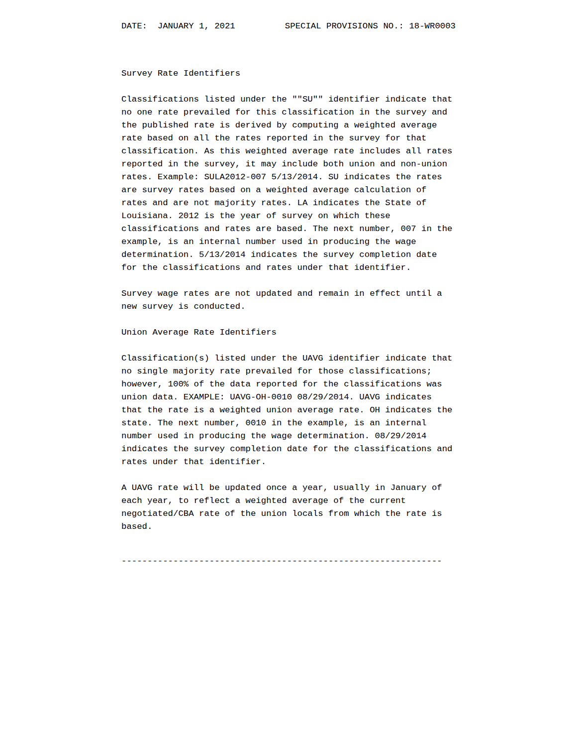DATE: JANUARY 1, 2021 SPECIAL PROVISIONS NO.: 18-WR0003
Survey Rate Identifiers
Classifications listed under the ""SU"" identifier indicate that no one rate prevailed for this classification in the survey and the published rate is derived by computing a weighted average rate based on all the rates reported in the survey for that classification. As this weighted average rate includes all rates reported in the survey, it may include both union and non-union rates. Example: SULA2012-007 5/13/2014. SU indicates the rates are survey rates based on a weighted average calculation of rates and are not majority rates. LA indicates the State of Louisiana. 2012 is the year of survey on which these classifications and rates are based. The next number, 007 in the example, is an internal number used in producing the wage determination. 5/13/2014 indicates the survey completion date for the classifications and rates under that identifier.
Survey wage rates are not updated and remain in effect until a new survey is conducted.
Union Average Rate Identifiers
Classification(s) listed under the UAVG identifier indicate that no single majority rate prevailed for those classifications; however, 100% of the data reported for the classifications was union data. EXAMPLE: UAVG-OH-0010 08/29/2014. UAVG indicates that the rate is a weighted union average rate. OH indicates the state. The next number, 0010 in the example, is an internal number used in producing the wage determination. 08/29/2014 indicates the survey completion date for the classifications and rates under that identifier.
A UAVG rate will be updated once a year, usually in January of each year, to reflect a weighted average of the current negotiated/CBA rate of the union locals from which the rate is based.
--------------------------------------------------------------